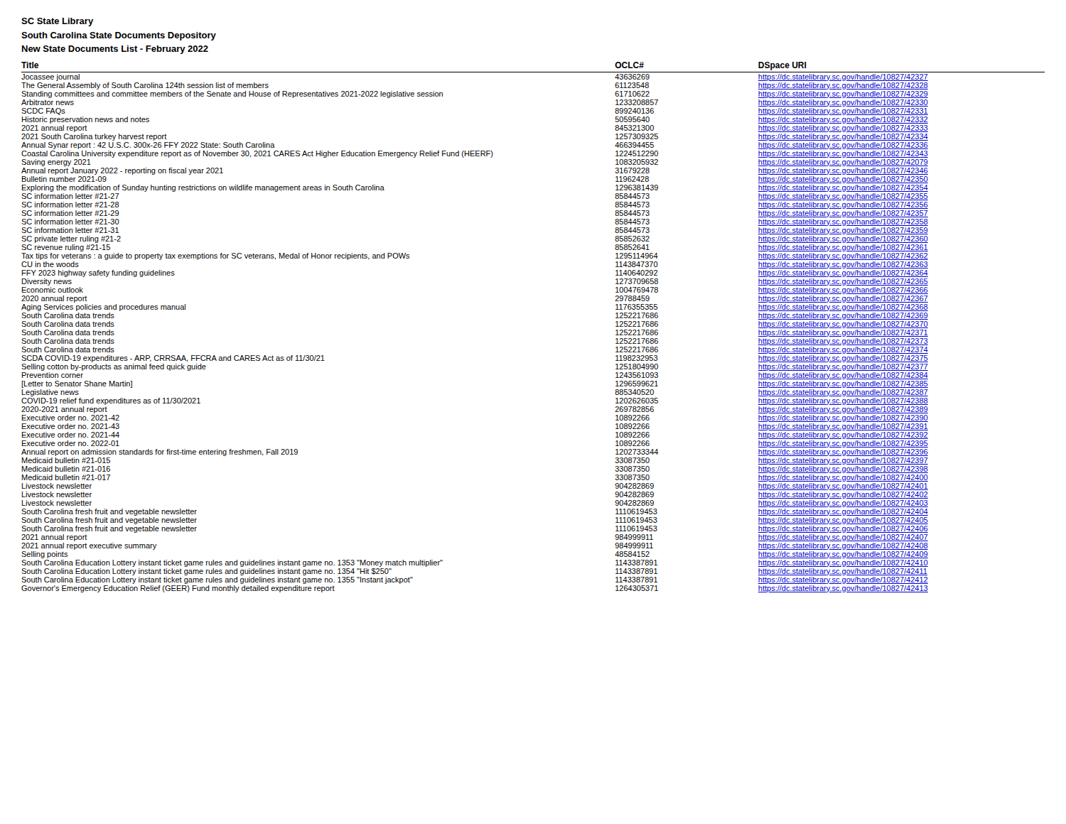SC State Library
South Carolina State Documents Depository
New State Documents List - February 2022
| Title | OCLC# | DSpace URI |
| --- | --- | --- |
| Jocassee journal | 43636269 | https://dc.statelibrary.sc.gov/handle/10827/42327 |
| The General Assembly of South Carolina 124th session list of members | 61123548 | https://dc.statelibrary.sc.gov/handle/10827/42328 |
| Standing committees and committee members of the Senate and House of Representatives 2021-2022 legislative session | 61710622 | https://dc.statelibrary.sc.gov/handle/10827/42329 |
| Arbitrator news | 1233208857 | https://dc.statelibrary.sc.gov/handle/10827/42330 |
| SCDC FAQs | 899240136 | https://dc.statelibrary.sc.gov/handle/10827/42331 |
| Historic preservation news and notes | 50595640 | https://dc.statelibrary.sc.gov/handle/10827/42332 |
| 2021 annual report | 845321300 | https://dc.statelibrary.sc.gov/handle/10827/42333 |
| 2021 South Carolina turkey harvest report | 1257309325 | https://dc.statelibrary.sc.gov/handle/10827/42334 |
| Annual Synar report : 42 U.S.C. 300x-26 FFY 2022 State: South Carolina | 466394455 | https://dc.statelibrary.sc.gov/handle/10827/42336 |
| Coastal Carolina University expenditure report as of November 30, 2021 CARES Act Higher Education Emergency Relief Fund (HEERF) | 1224512290 | https://dc.statelibrary.sc.gov/handle/10827/42343 |
| Saving energy 2021 | 1083205932 | https://dc.statelibrary.sc.gov/handle/10827/42079 |
| Annual report January 2022 - reporting on fiscal year 2021 | 31679228 | https://dc.statelibrary.sc.gov/handle/10827/42346 |
| Bulletin number 2021-09 | 11962428 | https://dc.statelibrary.sc.gov/handle/10827/42350 |
| Exploring the modification of Sunday hunting restrictions on wildlife management areas in South Carolina | 1296381439 | https://dc.statelibrary.sc.gov/handle/10827/42354 |
| SC information letter #21-27 | 85844573 | https://dc.statelibrary.sc.gov/handle/10827/42355 |
| SC information letter #21-28 | 85844573 | https://dc.statelibrary.sc.gov/handle/10827/42356 |
| SC information letter #21-29 | 85844573 | https://dc.statelibrary.sc.gov/handle/10827/42357 |
| SC information letter #21-30 | 85844573 | https://dc.statelibrary.sc.gov/handle/10827/42358 |
| SC information letter #21-31 | 85844573 | https://dc.statelibrary.sc.gov/handle/10827/42359 |
| SC private letter ruling #21-2 | 85852632 | https://dc.statelibrary.sc.gov/handle/10827/42360 |
| SC revenue ruling #21-15 | 85852641 | https://dc.statelibrary.sc.gov/handle/10827/42361 |
| Tax tips for veterans : a guide to property tax exemptions for SC veterans, Medal of Honor recipients, and POWs | 1295114964 | https://dc.statelibrary.sc.gov/handle/10827/42362 |
| CU in the woods | 1143847370 | https://dc.statelibrary.sc.gov/handle/10827/42363 |
| FFY 2023 highway safety funding guidelines | 1140640292 | https://dc.statelibrary.sc.gov/handle/10827/42364 |
| Diversity news | 1273709658 | https://dc.statelibrary.sc.gov/handle/10827/42365 |
| Economic outlook | 1004769478 | https://dc.statelibrary.sc.gov/handle/10827/42366 |
| 2020 annual report | 29788459 | https://dc.statelibrary.sc.gov/handle/10827/42367 |
| Aging Services policies and procedures manual | 1176355355 | https://dc.statelibrary.sc.gov/handle/10827/42368 |
| South Carolina data trends | 1252217686 | https://dc.statelibrary.sc.gov/handle/10827/42369 |
| South Carolina data trends | 1252217686 | https://dc.statelibrary.sc.gov/handle/10827/42370 |
| South Carolina data trends | 1252217686 | https://dc.statelibrary.sc.gov/handle/10827/42371 |
| South Carolina data trends | 1252217686 | https://dc.statelibrary.sc.gov/handle/10827/42373 |
| South Carolina data trends | 1252217686 | https://dc.statelibrary.sc.gov/handle/10827/42374 |
| SCDA COVID-19 expenditures - ARP, CRRSAA, FFCRA and CARES Act as of 11/30/21 | 1198232953 | https://dc.statelibrary.sc.gov/handle/10827/42375 |
| Selling cotton by-products as animal feed quick guide | 1251804990 | https://dc.statelibrary.sc.gov/handle/10827/42377 |
| Prevention corner | 1243561093 | https://dc.statelibrary.sc.gov/handle/10827/42384 |
| [Letter to Senator Shane Martin] | 1296599621 | https://dc.statelibrary.sc.gov/handle/10827/42385 |
| Legislative news | 885340520 | https://dc.statelibrary.sc.gov/handle/10827/42387 |
| COVID-19 relief fund expenditures as of 11/30/2021 | 1202626035 | https://dc.statelibrary.sc.gov/handle/10827/42388 |
| 2020-2021 annual report | 269782856 | https://dc.statelibrary.sc.gov/handle/10827/42389 |
| Executive order no. 2021-42 | 10892266 | https://dc.statelibrary.sc.gov/handle/10827/42390 |
| Executive order no. 2021-43 | 10892266 | https://dc.statelibrary.sc.gov/handle/10827/42391 |
| Executive order no. 2021-44 | 10892266 | https://dc.statelibrary.sc.gov/handle/10827/42392 |
| Executive order no. 2022-01 | 10892266 | https://dc.statelibrary.sc.gov/handle/10827/42395 |
| Annual report on admission standards for first-time entering freshmen, Fall 2019 | 1202733344 | https://dc.statelibrary.sc.gov/handle/10827/42396 |
| Medicaid bulletin #21-015 | 33087350 | https://dc.statelibrary.sc.gov/handle/10827/42397 |
| Medicaid bulletin #21-016 | 33087350 | https://dc.statelibrary.sc.gov/handle/10827/42398 |
| Medicaid bulletin #21-017 | 33087350 | https://dc.statelibrary.sc.gov/handle/10827/42400 |
| Livestock newsletter | 904282869 | https://dc.statelibrary.sc.gov/handle/10827/42401 |
| Livestock newsletter | 904282869 | https://dc.statelibrary.sc.gov/handle/10827/42402 |
| Livestock newsletter | 904282869 | https://dc.statelibrary.sc.gov/handle/10827/42403 |
| South Carolina fresh fruit and vegetable newsletter | 1110619453 | https://dc.statelibrary.sc.gov/handle/10827/42404 |
| South Carolina fresh fruit and vegetable newsletter | 1110619453 | https://dc.statelibrary.sc.gov/handle/10827/42405 |
| South Carolina fresh fruit and vegetable newsletter | 1110619453 | https://dc.statelibrary.sc.gov/handle/10827/42406 |
| 2021 annual report | 984999911 | https://dc.statelibrary.sc.gov/handle/10827/42407 |
| 2021 annual report executive summary | 984999911 | https://dc.statelibrary.sc.gov/handle/10827/42408 |
| Selling points | 48584152 | https://dc.statelibrary.sc.gov/handle/10827/42409 |
| South Carolina Education Lottery instant ticket game rules and guidelines instant game no. 1353 "Money match multiplier" | 1143387891 | https://dc.statelibrary.sc.gov/handle/10827/42410 |
| South Carolina Education Lottery instant ticket game rules and guidelines instant game no. 1354 "Hit $250" | 1143387891 | https://dc.statelibrary.sc.gov/handle/10827/42411 |
| South Carolina Education Lottery instant ticket game rules and guidelines instant game no. 1355 "Instant jackpot" | 1143387891 | https://dc.statelibrary.sc.gov/handle/10827/42412 |
| Governor's Emergency Education Relief (GEER) Fund monthly detailed expenditure report | 1264305371 | https://dc.statelibrary.sc.gov/handle/10827/42413 |